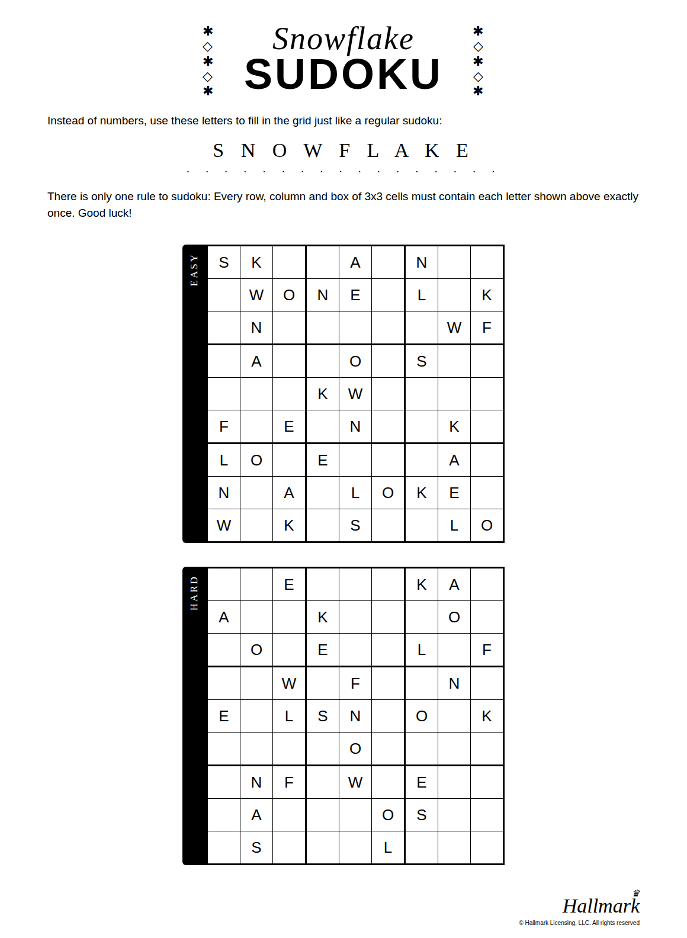✱
◇
✱
◇
✱
✱
◇
✱
◇
✱
Snowflake SUDOKU
Instead of numbers, use these letters to fill in the grid just like a regular sudoku:
S N O W F L A K E
· · · · · · · · · · · · · · · · ·
There is only one rule to sudoku: Every row, column and box of 3x3 cells must contain each letter shown above exactly once. Good luck!
EASY
| S | K | | | A | | N | | |
| | W | O | N | E | | L | | K |
| | N | | | | | | W | F |
| | A | | | O | | S | | |
| | | | K | W | | | | |
| F | | E | | N | | | K | |
| L | O | | E | | | | A | |
| N | | A | | L | O | K | E | |
| W | | K | | S | | | L | O |
HARD
| | | E | | | | K | A | |
| A | | | K | | | | O | |
| | O | | E | | | L | | F |
| | | W | | F | | | N | |
| E | | L | S | N | | O | | K |
| | | | | O | | | | |
| | N | F | | W | | E | | |
| | A | | | | O | S | | |
| | S | | | | L | | | |
♛Hallmark
© Hallmark Licensing, LLC. All rights reserved